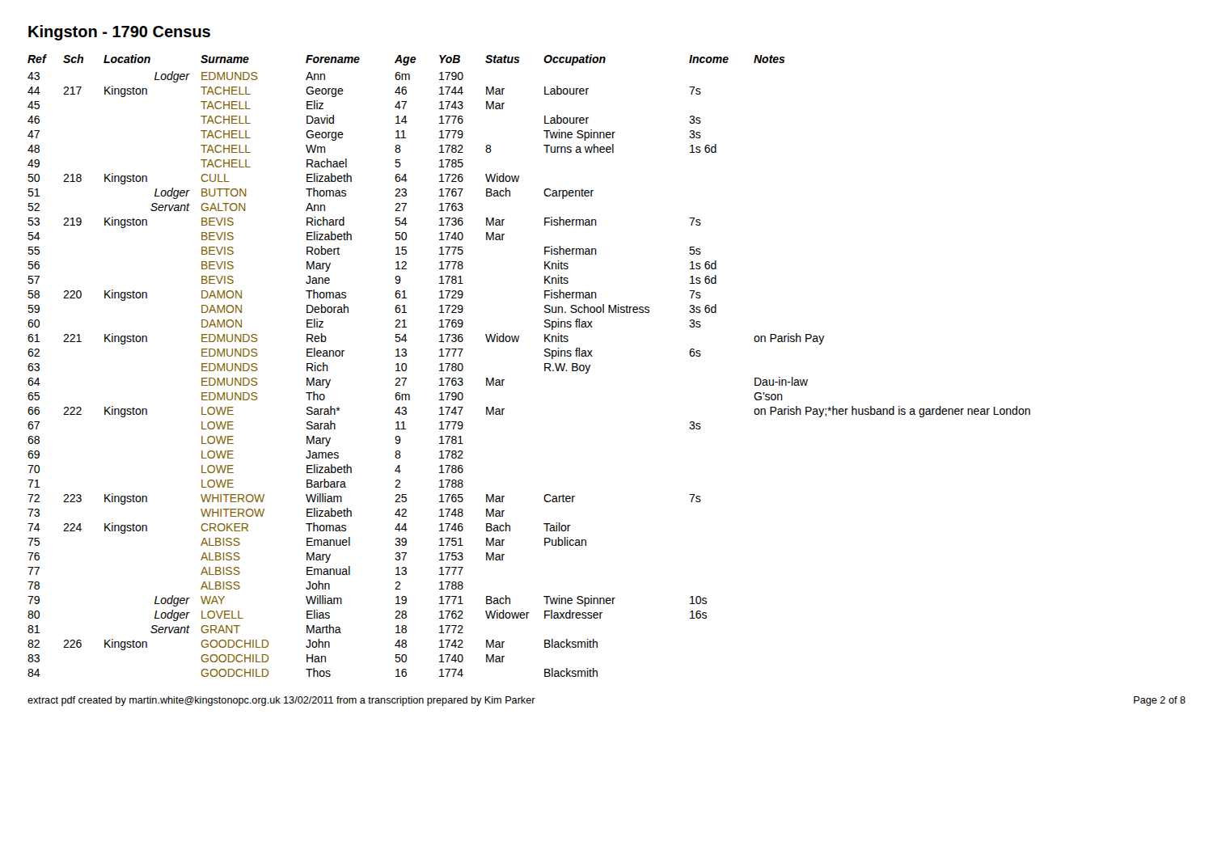Kingston - 1790 Census
| Ref | Sch | Location | Surname | Forename | Age | YoB | Status | Occupation | Income | Notes |
| --- | --- | --- | --- | --- | --- | --- | --- | --- | --- | --- |
| 43 | | Lodger | EDMUNDS | Ann | 6m | 1790 | | | | |
| 44 | 217 | Kingston | TACHELL | George | 46 | 1744 | Mar | Labourer | 7s | |
| 45 | | | TACHELL | Eliz | 47 | 1743 | Mar | | | |
| 46 | | | TACHELL | David | 14 | 1776 | | Labourer | 3s | |
| 47 | | | TACHELL | George | 11 | 1779 | | Twine Spinner | 3s | |
| 48 | | | TACHELL | Wm | 8 | 1782 | 8 | Turns a wheel | 1s 6d | |
| 49 | | | TACHELL | Rachael | 5 | 1785 | | | | |
| 50 | 218 | Kingston | CULL | Elizabeth | 64 | 1726 | Widow | | | |
| 51 | | Lodger | BUTTON | Thomas | 23 | 1767 | Bach | Carpenter | | |
| 52 | | Servant | GALTON | Ann | 27 | 1763 | | | | |
| 53 | 219 | Kingston | BEVIS | Richard | 54 | 1736 | Mar | Fisherman | 7s | |
| 54 | | | BEVIS | Elizabeth | 50 | 1740 | Mar | | | |
| 55 | | | BEVIS | Robert | 15 | 1775 | | Fisherman | 5s | |
| 56 | | | BEVIS | Mary | 12 | 1778 | | Knits | 1s 6d | |
| 57 | | | BEVIS | Jane | 9 | 1781 | | Knits | 1s 6d | |
| 58 | 220 | Kingston | DAMON | Thomas | 61 | 1729 | | Fisherman | 7s | |
| 59 | | | DAMON | Deborah | 61 | 1729 | | Sun. School Mistress | 3s 6d | |
| 60 | | | DAMON | Eliz | 21 | 1769 | | Spins flax | 3s | |
| 61 | 221 | Kingston | EDMUNDS | Reb | 54 | 1736 | Widow | Knits | | on Parish Pay |
| 62 | | | EDMUNDS | Eleanor | 13 | 1777 | | Spins flax | 6s | |
| 63 | | | EDMUNDS | Rich | 10 | 1780 | | R.W. Boy | | |
| 64 | | | EDMUNDS | Mary | 27 | 1763 | Mar | | | Dau-in-law |
| 65 | | | EDMUNDS | Tho | 6m | 1790 | | | | G'son |
| 66 | 222 | Kingston | LOWE | Sarah* | 43 | 1747 | Mar | | | on Parish Pay;*her husband is a gardener near London |
| 67 | | | LOWE | Sarah | 11 | 1779 | | | 3s | |
| 68 | | | LOWE | Mary | 9 | 1781 | | | | |
| 69 | | | LOWE | James | 8 | 1782 | | | | |
| 70 | | | LOWE | Elizabeth | 4 | 1786 | | | | |
| 71 | | | LOWE | Barbara | 2 | 1788 | | | | |
| 72 | 223 | Kingston | WHITEROW | William | 25 | 1765 | Mar | Carter | 7s | |
| 73 | | | WHITEROW | Elizabeth | 42 | 1748 | Mar | | | |
| 74 | 224 | Kingston | CROKER | Thomas | 44 | 1746 | Bach | Tailor | | |
| 75 | | | ALBISS | Emanuel | 39 | 1751 | Mar | Publican | | |
| 76 | | | ALBISS | Mary | 37 | 1753 | Mar | | | |
| 77 | | | ALBISS | Emanual | 13 | 1777 | | | | |
| 78 | | | ALBISS | John | 2 | 1788 | | | | |
| 79 | | Lodger | WAY | William | 19 | 1771 | Bach | Twine Spinner | 10s | |
| 80 | | Lodger | LOVELL | Elias | 28 | 1762 | Widower | Flaxdresser | 16s | |
| 81 | | Servant | GRANT | Martha | 18 | 1772 | | | | |
| 82 | 226 | Kingston | GOODCHILD | John | 48 | 1742 | Mar | Blacksmith | | |
| 83 | | | GOODCHILD | Han | 50 | 1740 | Mar | | | |
| 84 | | | GOODCHILD | Thos | 16 | 1774 | | Blacksmith | | |
extract pdf created by martin.white@kingstonopc.org.uk 13/02/2011 from a transcription prepared by Kim Parker Page 2 of 8